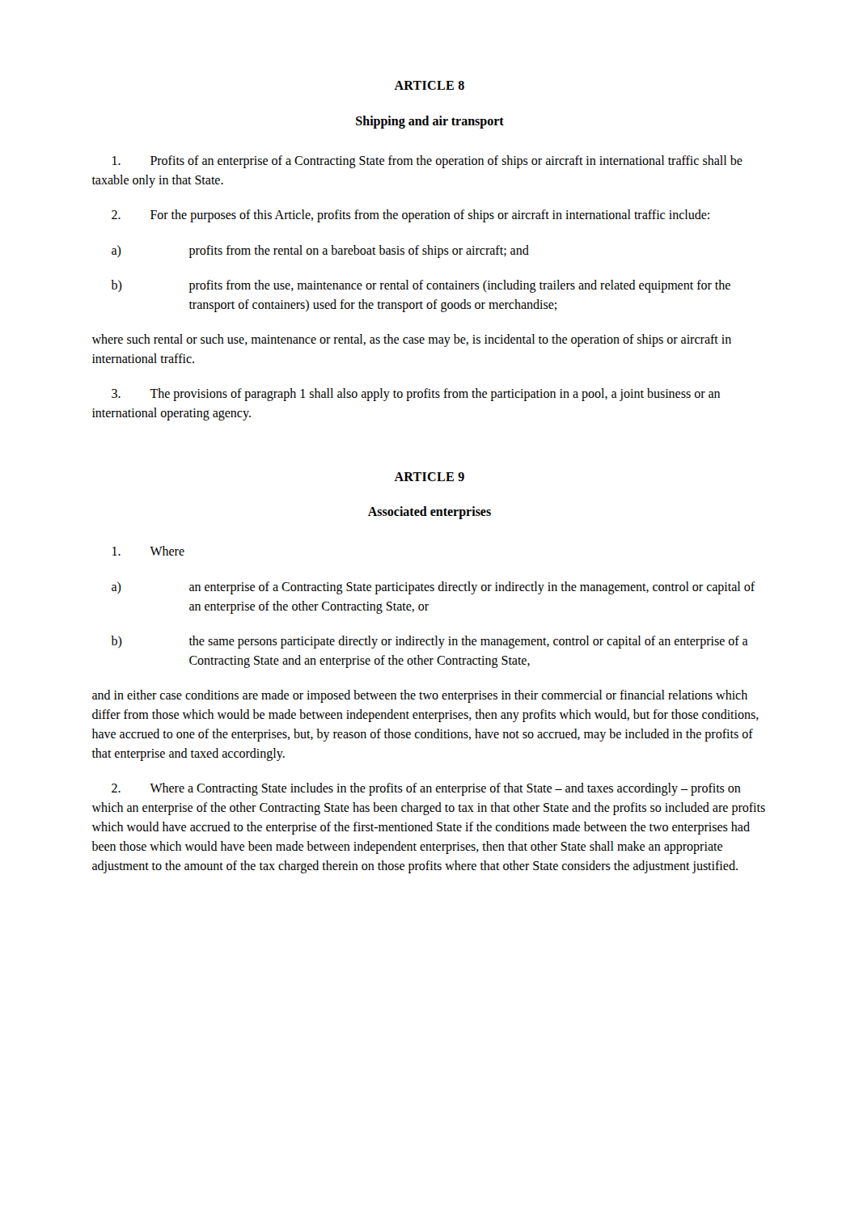ARTICLE 8
Shipping and air transport
1. Profits of an enterprise of a Contracting State from the operation of ships or aircraft in international traffic shall be taxable only in that State.
2. For the purposes of this Article, profits from the operation of ships or aircraft in international traffic include:
a) profits from the rental on a bareboat basis of ships or aircraft; and
b) profits from the use, maintenance or rental of containers (including trailers and related equipment for the transport of containers) used for the transport of goods or merchandise;
where such rental or such use, maintenance or rental, as the case may be, is incidental to the operation of ships or aircraft in international traffic.
3. The provisions of paragraph 1 shall also apply to profits from the participation in a pool, a joint business or an international operating agency.
ARTICLE 9
Associated enterprises
1. Where
a) an enterprise of a Contracting State participates directly or indirectly in the management, control or capital of an enterprise of the other Contracting State, or
b) the same persons participate directly or indirectly in the management, control or capital of an enterprise of a Contracting State and an enterprise of the other Contracting State,
and in either case conditions are made or imposed between the two enterprises in their commercial or financial relations which differ from those which would be made between independent enterprises, then any profits which would, but for those conditions, have accrued to one of the enterprises, but, by reason of those conditions, have not so accrued, may be included in the profits of that enterprise and taxed accordingly.
2. Where a Contracting State includes in the profits of an enterprise of that State – and taxes accordingly – profits on which an enterprise of the other Contracting State has been charged to tax in that other State and the profits so included are profits which would have accrued to the enterprise of the first-mentioned State if the conditions made between the two enterprises had been those which would have been made between independent enterprises, then that other State shall make an appropriate adjustment to the amount of the tax charged therein on those profits where that other State considers the adjustment justified.